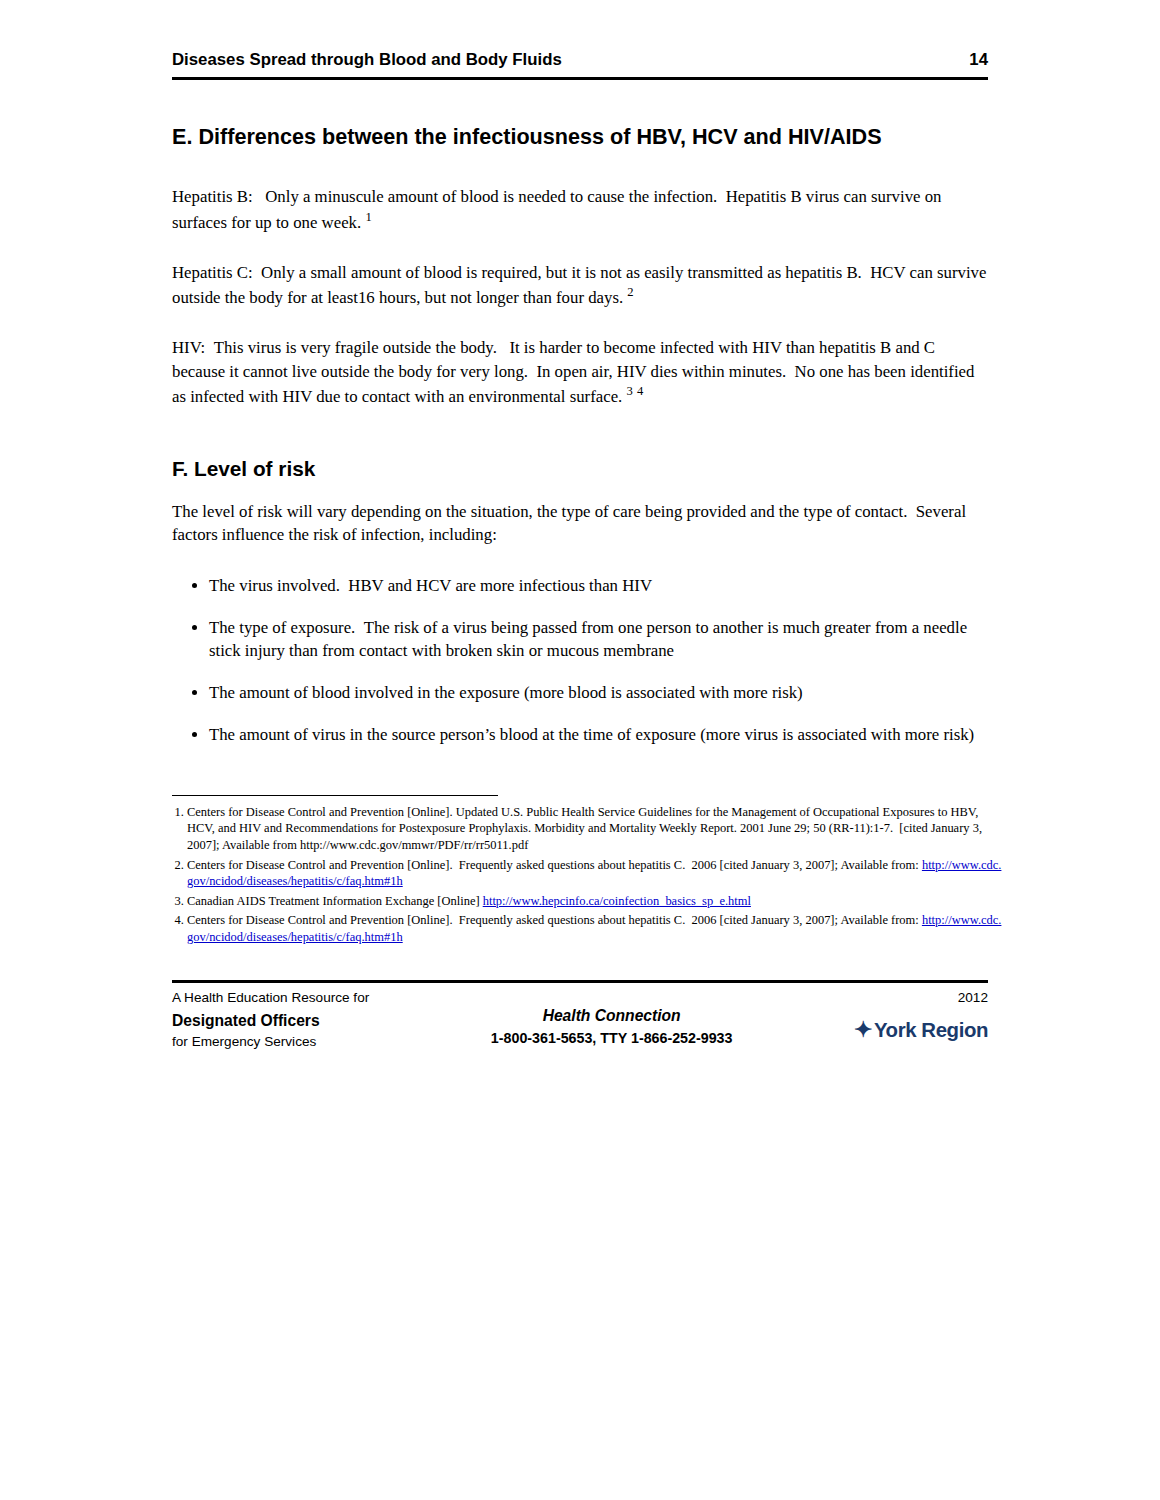Diseases Spread through Blood and Body Fluids 14
E. Differences between the infectiousness of HBV, HCV and HIV/AIDS
Hepatitis B: Only a minuscule amount of blood is needed to cause the infection. Hepatitis B virus can survive on surfaces for up to one week. 1
Hepatitis C: Only a small amount of blood is required, but it is not as easily transmitted as hepatitis B. HCV can survive outside the body for at least16 hours, but not longer than four days. 2
HIV: This virus is very fragile outside the body. It is harder to become infected with HIV than hepatitis B and C because it cannot live outside the body for very long. In open air, HIV dies within minutes. No one has been identified as infected with HIV due to contact with an environmental surface. 3 4
F. Level of risk
The level of risk will vary depending on the situation, the type of care being provided and the type of contact. Several factors influence the risk of infection, including:
The virus involved. HBV and HCV are more infectious than HIV
The type of exposure. The risk of a virus being passed from one person to another is much greater from a needle stick injury than from contact with broken skin or mucous membrane
The amount of blood involved in the exposure (more blood is associated with more risk)
The amount of virus in the source person’s blood at the time of exposure (more virus is associated with more risk)
Centers for Disease Control and Prevention [Online]. Updated U.S. Public Health Service Guidelines for the Management of Occupational Exposures to HBV, HCV, and HIV and Recommendations for Postexposure Prophylaxis. Morbidity and Mortality Weekly Report. 2001 June 29; 50 (RR-11):1-7. [cited January 3, 2007]; Available from http://www.cdc.gov/mmwr/PDF/rr/rr5011.pdf
Centers for Disease Control and Prevention [Online]. Frequently asked questions about hepatitis C. 2006 [cited January 3, 2007]; Available from: http://www.cdc.gov/ncidod/diseases/hepatitis/c/faq.htm#1h
Canadian AIDS Treatment Information Exchange [Online] http://www.hepcinfo.ca/coinfection_basics_sp_e.html
Centers for Disease Control and Prevention [Online]. Frequently asked questions about hepatitis C. 2006 [cited January 3, 2007]; Available from: http://www.cdc.gov/ncidod/diseases/hepatitis/c/faq.htm#1h
A Health Education Resource for
Designated Officers
for Emergency Services
Health Connection
1-800-361-5653, TTY 1-866-252-9933
2012 ✦York Region